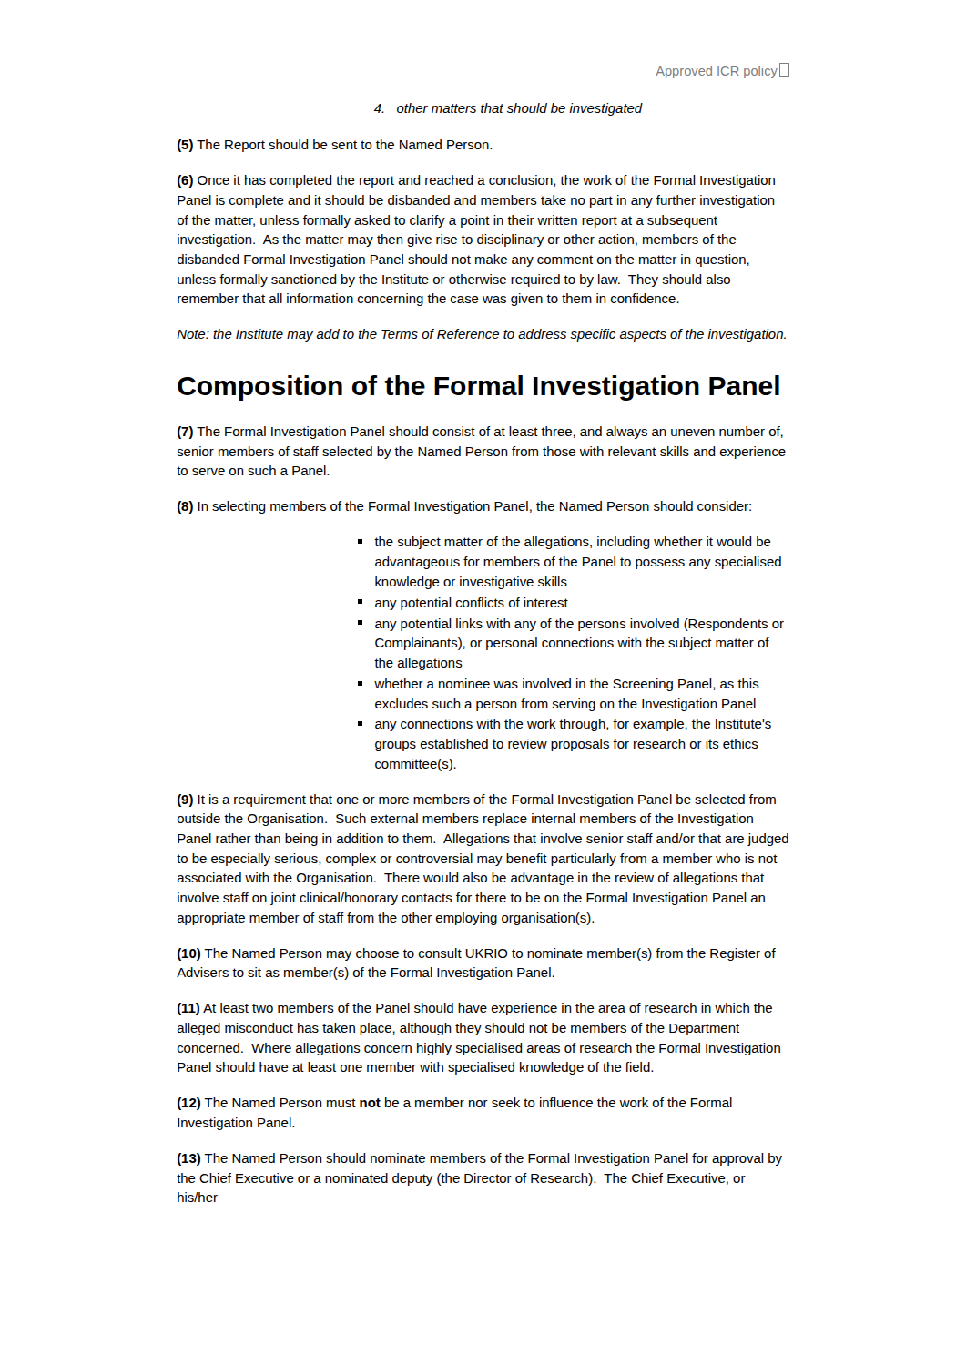Approved ICR policy
4. other matters that should be investigated
(5) The Report should be sent to the Named Person.
(6) Once it has completed the report and reached a conclusion, the work of the Formal Investigation Panel is complete and it should be disbanded and members take no part in any further investigation of the matter, unless formally asked to clarify a point in their written report at a subsequent investigation. As the matter may then give rise to disciplinary or other action, members of the disbanded Formal Investigation Panel should not make any comment on the matter in question, unless formally sanctioned by the Institute or otherwise required to by law. They should also remember that all information concerning the case was given to them in confidence.
Note: the Institute may add to the Terms of Reference to address specific aspects of the investigation.
Composition of the Formal Investigation Panel
(7) The Formal Investigation Panel should consist of at least three, and always an uneven number of, senior members of staff selected by the Named Person from those with relevant skills and experience to serve on such a Panel.
(8) In selecting members of the Formal Investigation Panel, the Named Person should consider:
the subject matter of the allegations, including whether it would be advantageous for members of the Panel to possess any specialised knowledge or investigative skills
any potential conflicts of interest
any potential links with any of the persons involved (Respondents or Complainants), or personal connections with the subject matter of the allegations
whether a nominee was involved in the Screening Panel, as this excludes such a person from serving on the Investigation Panel
any connections with the work through, for example, the Institute's groups established to review proposals for research or its ethics committee(s).
(9) It is a requirement that one or more members of the Formal Investigation Panel be selected from outside the Organisation. Such external members replace internal members of the Investigation Panel rather than being in addition to them. Allegations that involve senior staff and/or that are judged to be especially serious, complex or controversial may benefit particularly from a member who is not associated with the Organisation. There would also be advantage in the review of allegations that involve staff on joint clinical/honorary contacts for there to be on the Formal Investigation Panel an appropriate member of staff from the other employing organisation(s).
(10) The Named Person may choose to consult UKRIO to nominate member(s) from the Register of Advisers to sit as member(s) of the Formal Investigation Panel.
(11) At least two members of the Panel should have experience in the area of research in which the alleged misconduct has taken place, although they should not be members of the Department concerned. Where allegations concern highly specialised areas of research the Formal Investigation Panel should have at least one member with specialised knowledge of the field.
(12) The Named Person must not be a member nor seek to influence the work of the Formal Investigation Panel.
(13) The Named Person should nominate members of the Formal Investigation Panel for approval by the Chief Executive or a nominated deputy (the Director of Research). The Chief Executive, or his/her